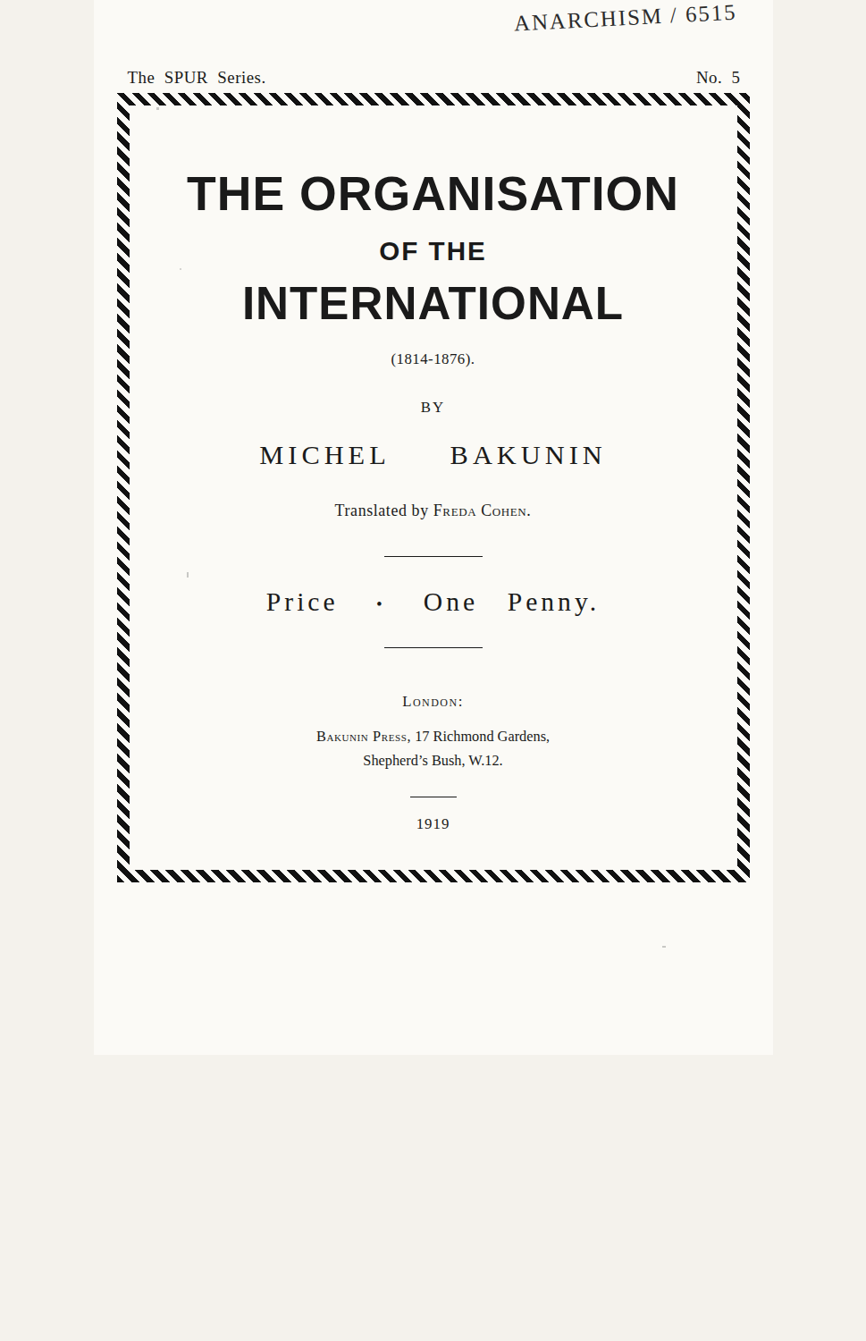ANARCHISM / 6515
The SPUR Series.
No. 5
The Organisation of the International
(1814-1876).
BY
MICHEL BAKUNIN
Translated by Freda Cohen.
Price•One Penny.
London:
Bakunin Press, 17 Richmond Gardens,
Shepherd’s Bush, W.12.
1919